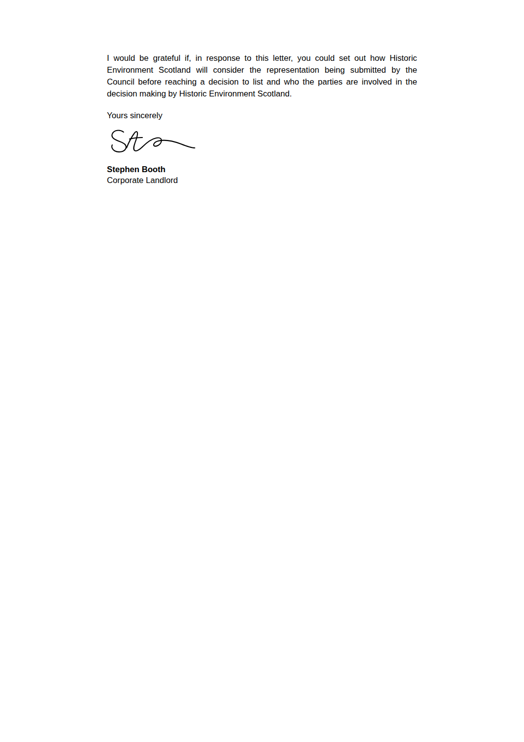I would be grateful if, in response to this letter, you could set out how Historic Environment Scotland will consider the representation being submitted by the Council before reaching a decision to list and who the parties are involved in the decision making by Historic Environment Scotland.
Yours sincerely
Stephen Booth
Corporate Landlord